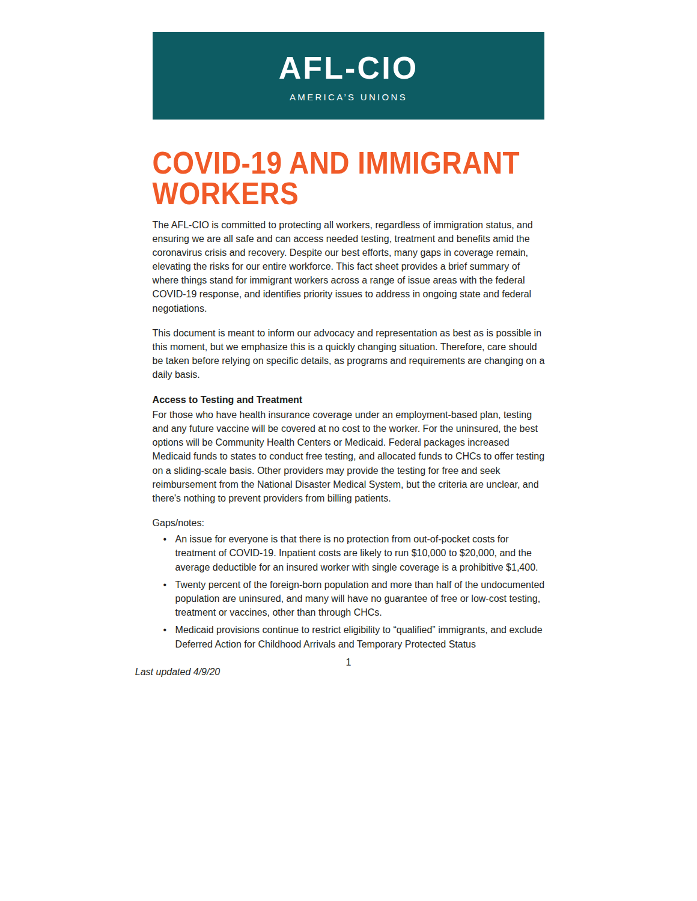AFL-CIO
AMERICA’S UNIONS
COVID-19 and Immigrant Workers
The AFL-CIO is committed to protecting all workers, regardless of immigration status, and ensuring we are all safe and can access needed testing, treatment and benefits amid the coronavirus crisis and recovery. Despite our best efforts, many gaps in coverage remain, elevating the risks for our entire workforce. This fact sheet provides a brief summary of where things stand for immigrant workers across a range of issue areas with the federal COVID-19 response, and identifies priority issues to address in ongoing state and federal negotiations.
This document is meant to inform our advocacy and representation as best as is possible in this moment, but we emphasize this is a quickly changing situation. Therefore, care should be taken before relying on specific details, as programs and requirements are changing on a daily basis.
Access to Testing and Treatment
For those who have health insurance coverage under an employment-based plan, testing and any future vaccine will be covered at no cost to the worker. For the uninsured, the best options will be Community Health Centers or Medicaid. Federal packages increased Medicaid funds to states to conduct free testing, and allocated funds to CHCs to offer testing on a sliding-scale basis. Other providers may provide the testing for free and seek reimbursement from the National Disaster Medical System, but the criteria are unclear, and there's nothing to prevent providers from billing patients.
Gaps/notes:
An issue for everyone is that there is no protection from out-of-pocket costs for treatment of COVID-19. Inpatient costs are likely to run $10,000 to $20,000, and the average deductible for an insured worker with single coverage is a prohibitive $1,400.
Twenty percent of the foreign-born population and more than half of the undocumented population are uninsured, and many will have no guarantee of free or low-cost testing, treatment or vaccines, other than through CHCs.
Medicaid provisions continue to restrict eligibility to “qualified” immigrants, and exclude Deferred Action for Childhood Arrivals and Temporary Protected Status
1
Last updated 4/9/20